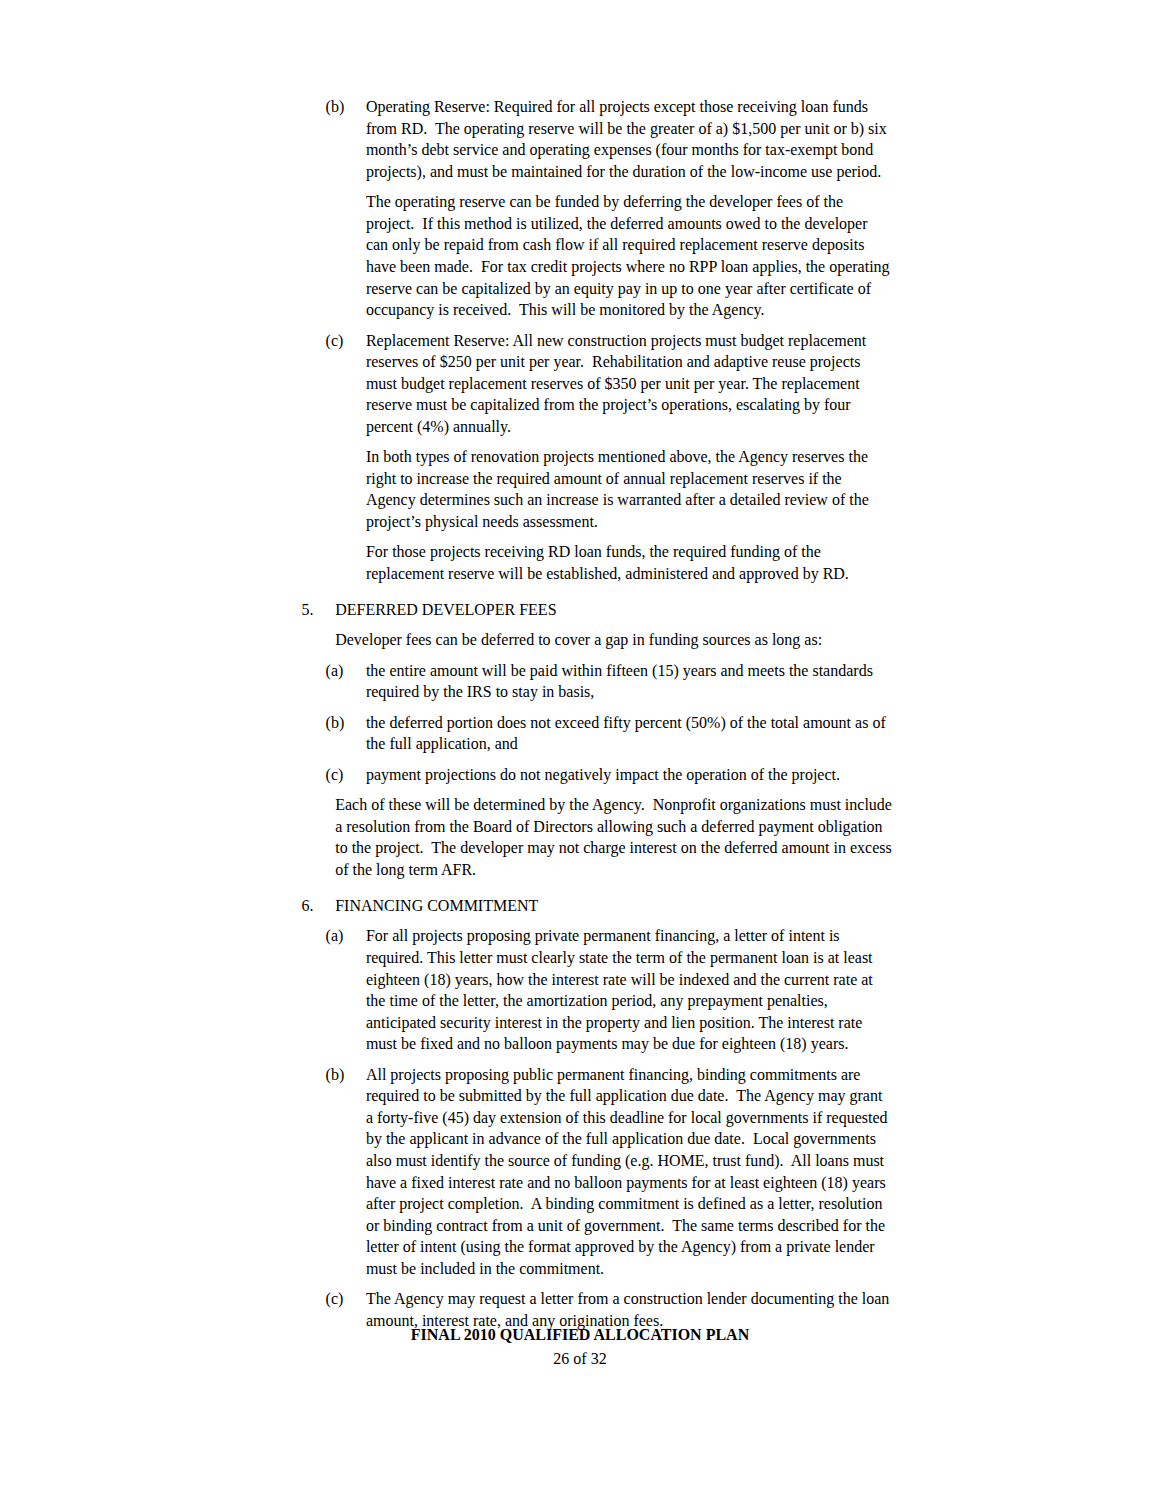(b)
Operating Reserve: Required for all projects except those receiving loan funds from RD. The operating reserve will be the greater of a) $1,500 per unit or b) six month’s debt service and operating expenses (four months for tax-exempt bond projects), and must be maintained for the duration of the low-income use period.
The operating reserve can be funded by deferring the developer fees of the project. If this method is utilized, the deferred amounts owed to the developer can only be repaid from cash flow if all required replacement reserve deposits have been made. For tax credit projects where no RPP loan applies, the operating reserve can be capitalized by an equity pay in up to one year after certificate of occupancy is received. This will be monitored by the Agency.
(c)
Replacement Reserve: All new construction projects must budget replacement reserves of $250 per unit per year. Rehabilitation and adaptive reuse projects must budget replacement reserves of $350 per unit per year. The replacement reserve must be capitalized from the project’s operations, escalating by four percent (4%) annually.
In both types of renovation projects mentioned above, the Agency reserves the right to increase the required amount of annual replacement reserves if the Agency determines such an increase is warranted after a detailed review of the project’s physical needs assessment.
For those projects receiving RD loan funds, the required funding of the replacement reserve will be established, administered and approved by RD.
5.
Deferred Developer Fees
Developer fees can be deferred to cover a gap in funding sources as long as:
(a)
the entire amount will be paid within fifteen (15) years and meets the standards required by the IRS to stay in basis,
(b)
the deferred portion does not exceed fifty percent (50%) of the total amount as of the full application, and
(c)
payment projections do not negatively impact the operation of the project.
Each of these will be determined by the Agency. Nonprofit organizations must include a resolution from the Board of Directors allowing such a deferred payment obligation to the project. The developer may not charge interest on the deferred amount in excess of the long term AFR.
6.
Financing Commitment
(a)
For all projects proposing private permanent financing, a letter of intent is required. This letter must clearly state the term of the permanent loan is at least eighteen (18) years, how the interest rate will be indexed and the current rate at the time of the letter, the amortization period, any prepayment penalties, anticipated security interest in the property and lien position. The interest rate must be fixed and no balloon payments may be due for eighteen (18) years.
(b)
All projects proposing public permanent financing, binding commitments are required to be submitted by the full application due date. The Agency may grant a forty-five (45) day extension of this deadline for local governments if requested by the applicant in advance of the full application due date. Local governments also must identify the source of funding (e.g. HOME, trust fund). All loans must have a fixed interest rate and no balloon payments for at least eighteen (18) years after project completion. A binding commitment is defined as a letter, resolution or binding contract from a unit of government. The same terms described for the letter of intent (using the format approved by the Agency) from a private lender must be included in the commitment.
(c)
The Agency may request a letter from a construction lender documenting the loan amount, interest rate, and any origination fees.
FINAL 2010 QUALIFIED ALLOCATION PLAN
26 of 32